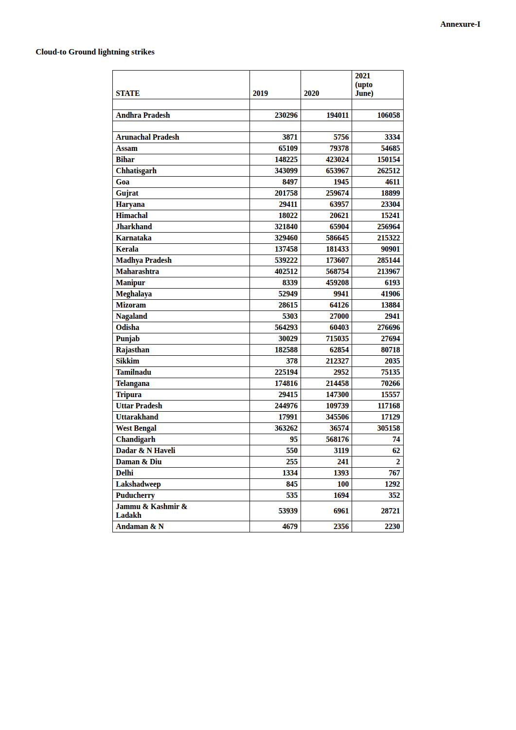Annexure-I
Cloud-to Ground lightning strikes
| STATE | 2019 | 2020 | 2021 (upto June) |
| --- | --- | --- | --- |
| Andhra Pradesh | 230296 | 194011 | 106058 |
| Arunachal Pradesh | 3871 | 5756 | 3334 |
| Assam | 65109 | 79378 | 54685 |
| Bihar | 148225 | 423024 | 150154 |
| Chhatisgarh | 343099 | 653967 | 262512 |
| Goa | 8497 | 1945 | 4611 |
| Gujrat | 201758 | 259674 | 18899 |
| Haryana | 29411 | 63957 | 23304 |
| Himachal | 18022 | 20621 | 15241 |
| Jharkhand | 321840 | 65904 | 256964 |
| Karnataka | 329460 | 586645 | 215322 |
| Kerala | 137458 | 181433 | 90901 |
| Madhya Pradesh | 539222 | 173607 | 285144 |
| Maharashtra | 402512 | 568754 | 213967 |
| Manipur | 8339 | 459208 | 6193 |
| Meghalaya | 52949 | 9941 | 41906 |
| Mizoram | 28615 | 64126 | 13884 |
| Nagaland | 5303 | 27000 | 2941 |
| Odisha | 564293 | 60403 | 276696 |
| Punjab | 30029 | 715035 | 27694 |
| Rajasthan | 182588 | 62854 | 80718 |
| Sikkim | 378 | 212327 | 2035 |
| Tamilnadu | 225194 | 2952 | 75135 |
| Telangana | 174816 | 214458 | 70266 |
| Tripura | 29415 | 147300 | 15557 |
| Uttar Pradesh | 244976 | 109739 | 117168 |
| Uttarakhand | 17991 | 345506 | 17129 |
| West Bengal | 363262 | 36574 | 305158 |
| Chandigarh | 95 | 568176 | 74 |
| Dadar & N Haveli | 550 | 3119 | 62 |
| Daman & Diu | 255 | 241 | 2 |
| Delhi | 1334 | 1393 | 767 |
| Lakshadweep | 845 | 100 | 1292 |
| Puducherry | 535 | 1694 | 352 |
| Jammu & Kashmir & Ladakh | 53939 | 6961 | 28721 |
| Andaman & N | 4679 | 2356 | 2230 |